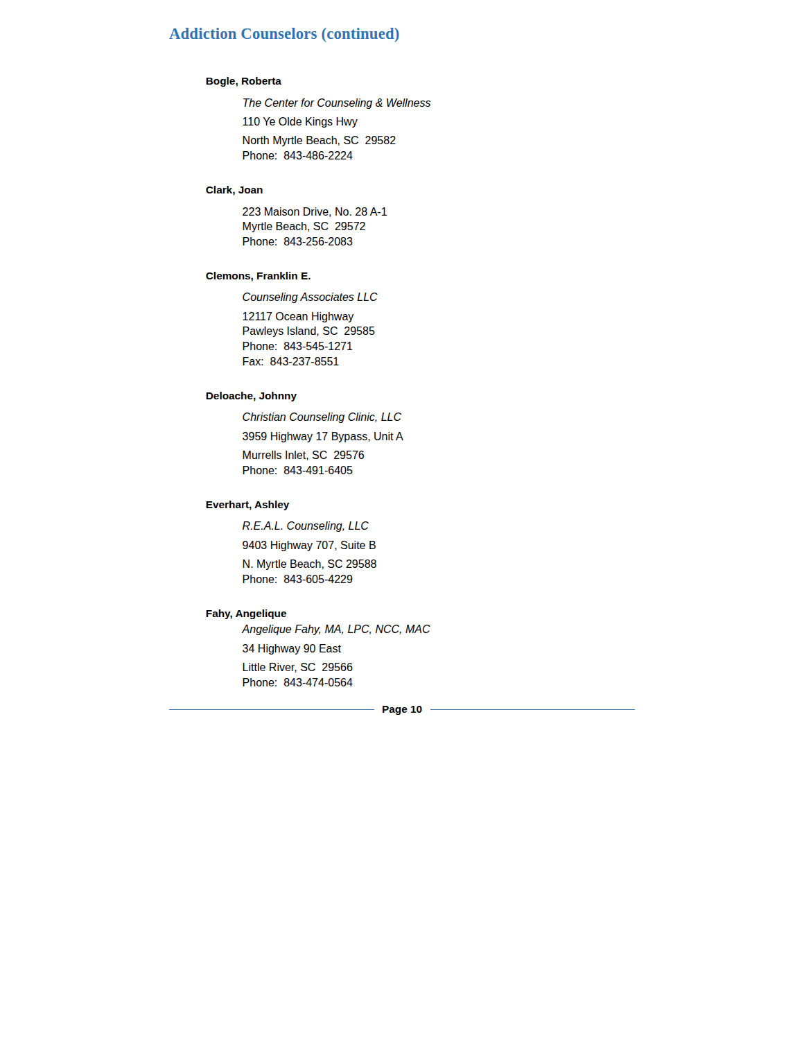Addiction Counselors (continued)
Bogle, Roberta
The Center for Counseling & Wellness
110 Ye Olde Kings Hwy
North Myrtle Beach, SC 29582
Phone: 843-486-2224
Clark, Joan
223 Maison Drive, No. 28 A-1
Myrtle Beach, SC 29572
Phone: 843-256-2083
Clemons, Franklin E.
Counseling Associates LLC
12117 Ocean Highway
Pawleys Island, SC 29585
Phone: 843-545-1271
Fax: 843-237-8551
Deloache, Johnny
Christian Counseling Clinic, LLC
3959 Highway 17 Bypass, Unit A
Murrells Inlet, SC 29576
Phone: 843-491-6405
Everhart, Ashley
R.E.A.L. Counseling, LLC
9403 Highway 707, Suite B
N. Myrtle Beach, SC 29588
Phone: 843-605-4229
Fahy, Angelique
Angelique Fahy, MA, LPC, NCC, MAC
34 Highway 90 East
Little River, SC 29566
Phone: 843-474-0564
Page 10